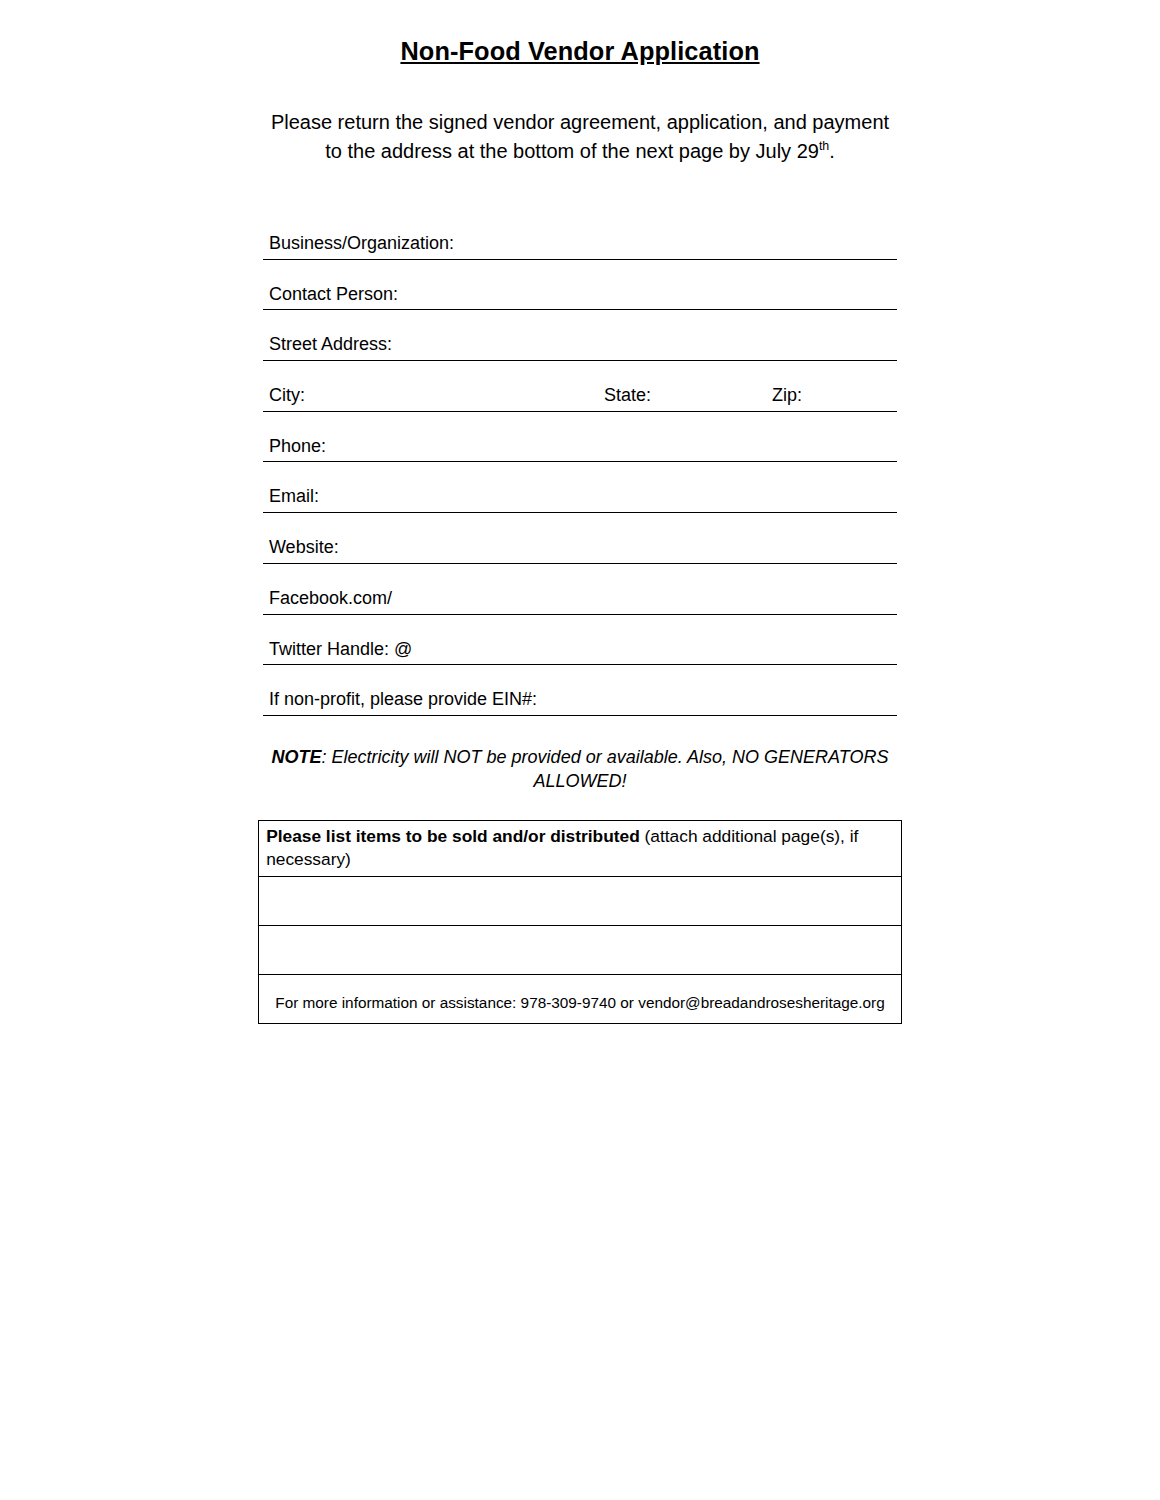Non-Food Vendor Application
Please return the signed vendor agreement, application, and payment to the address at the bottom of the next page by July 29th.
Business/Organization:
Contact Person:
Street Address:
City:State: Zip:
Phone:
Email:
Website:
Facebook.com/
Twitter Handle: @
If non-profit, please provide EIN#:
NOTE: Electricity will NOT be provided or available. Also, NO GENERATORS ALLOWED!
| Please list items to be sold and/or distributed (attach additional page(s), if necessary) |
For more information or assistance: 978-309-9740 or vendor@breadandrosesheritage.org